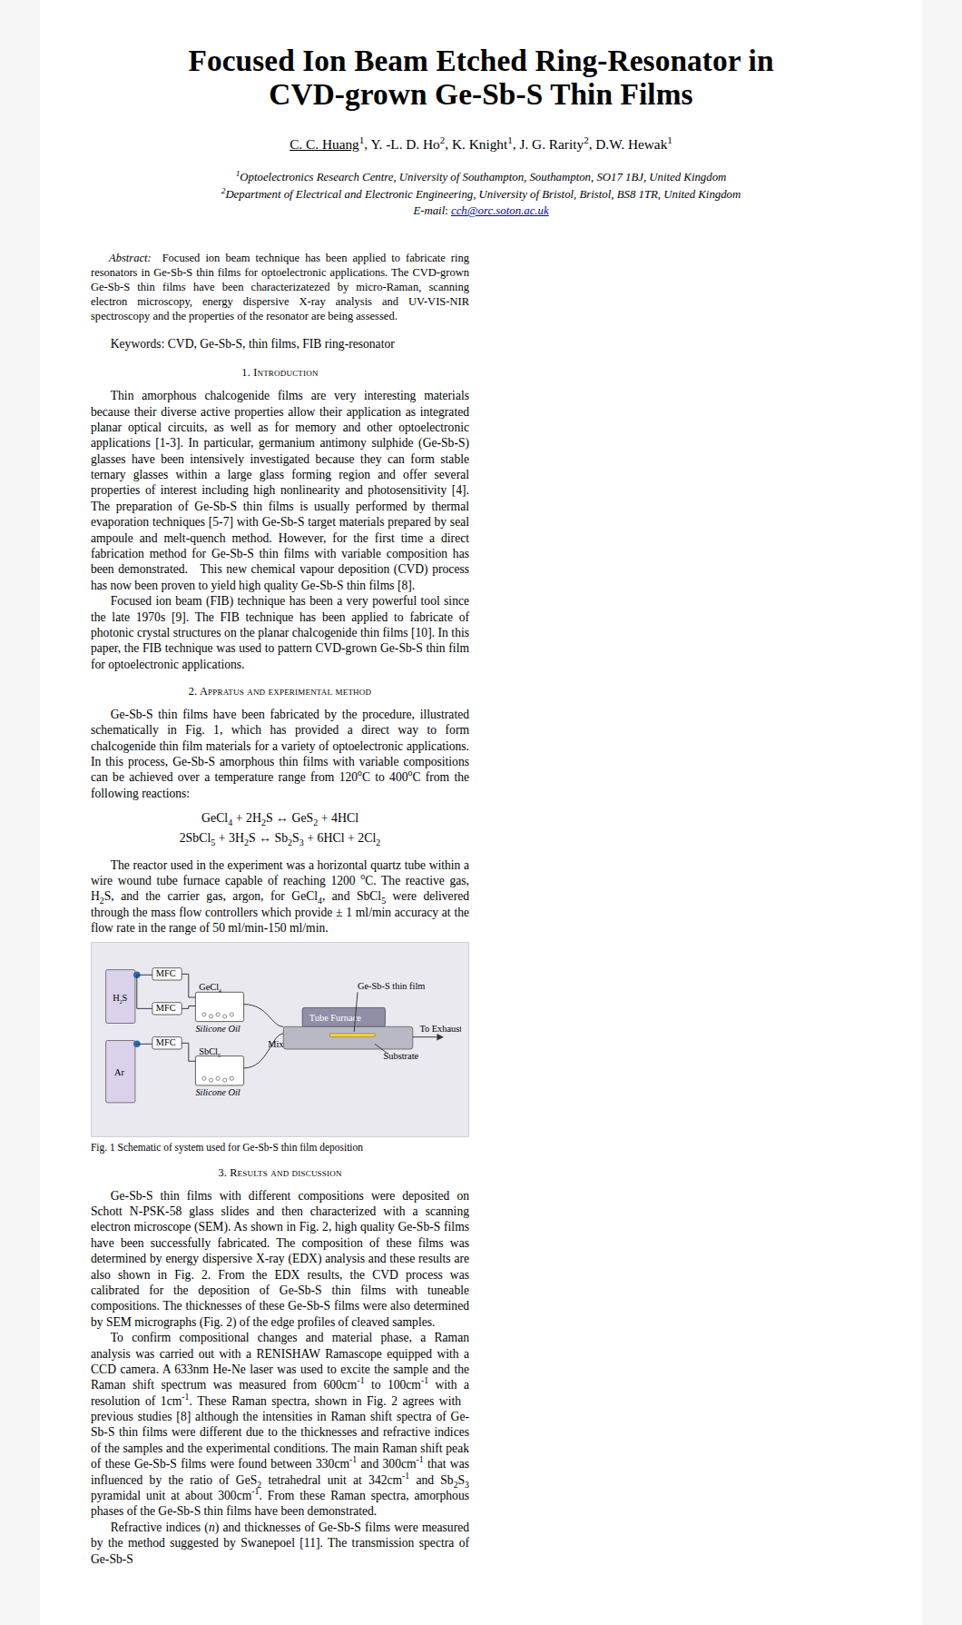Focused Ion Beam Etched Ring-Resonator in
CVD-grown Ge-Sb-S Thin Films
C. C. Huang1, Y. -L. D. Ho2, K. Knight1, J. G. Rarity2, D.W. Hewak1
1Optoelectronics Research Centre, University of Southampton, Southampton, SO17 1BJ, United Kingdom
2Department of Electrical and Electronic Engineering, University of Bristol, Bristol, BS8 1TR, United Kingdom
E-mail: cch@orc.soton.ac.uk
Abstract: Focused ion beam technique has been applied to fabricate ring resonators in Ge-Sb-S thin films for optoelectronic applications. The CVD-grown Ge-Sb-S thin films have been characterizatezed by micro-Raman, scanning electron microscopy, energy dispersive X-ray analysis and UV-VIS-NIR spectroscopy and the properties of the resonator are being assessed.
Keywords: CVD, Ge-Sb-S, thin films, FIB ring-resonator
1. Introduction
Thin amorphous chalcogenide films are very interesting materials because their diverse active properties allow their application as integrated planar optical circuits, as well as for memory and other optoelectronic applications [1-3]. In particular, germanium antimony sulphide (Ge-Sb-S) glasses have been intensively investigated because they can form stable ternary glasses within a large glass forming region and offer several properties of interest including high nonlinearity and photosensitivity [4]. The preparation of Ge-Sb-S thin films is usually performed by thermal evaporation techniques [5-7] with Ge-Sb-S target materials prepared by seal ampoule and melt-quench method. However, for the first time a direct fabrication method for Ge-Sb-S thin films with variable composition has been demonstrated. This new chemical vapour deposition (CVD) process has now been proven to yield high quality Ge-Sb-S thin films [8].
Focused ion beam (FIB) technique has been a very powerful tool since the late 1970s [9]. The FIB technique has been applied to fabricate of photonic crystal structures on the planar chalcogenide thin films [10]. In this paper, the FIB technique was used to pattern CVD-grown Ge-Sb-S thin film for optoelectronic applications.
2. Appratus and experimental method
Ge-Sb-S thin films have been fabricated by the procedure, illustrated schematically in Fig. 1, which has provided a direct way to form chalcogenide thin film materials for a variety of optoelectronic applications. In this process, Ge-Sb-S amorphous thin films with variable compositions can be achieved over a temperature range from 120oC to 400oC from the following reactions:
GeCl4 + 2H2S ↔ GeS2 + 4HCl
2SbCl5 + 3H2S ↔ Sb2S3 + 6HCl + 2Cl2
The reactor used in the experiment was a horizontal quartz tube within a wire wound tube furnace capable of reaching 1200 oC. The reactive gas, H2S, and the carrier gas, argon, for GeCl4, and SbCl5 were delivered through the mass flow controllers which provide ± 1 ml/min accuracy at the flow rate in the range of 50 ml/min-150 ml/min.
H2S Ar MFC MFC MFC GeCl4 Silicone Oil SbCl5 Silicone Oil Mixer Tube Furnace Ge-Sb-S thin film Substrate To Exhaust
Fig. 1 Schematic of system used for Ge-Sb-S thin film deposition
3. Results and discussion
Ge-Sb-S thin films with different compositions were deposited on Schott N-PSK-58 glass slides and then characterized with a scanning electron microscope (SEM). As shown in Fig. 2, high quality Ge-Sb-S films have been successfully fabricated. The composition of these films was determined by energy dispersive X-ray (EDX) analysis and these results are also shown in Fig. 2. From the EDX results, the CVD process was calibrated for the deposition of Ge-Sb-S thin films with tuneable compositions. The thicknesses of these Ge-Sb-S films were also determined by SEM micrographs (Fig. 2) of the edge profiles of cleaved samples.
To confirm compositional changes and material phase, a Raman analysis was carried out with a RENISHAW Ramascope equipped with a CCD camera. A 633nm He-Ne laser was used to excite the sample and the Raman shift spectrum was measured from 600cm-1 to 100cm-1 with a resolution of 1cm-1. These Raman spectra, shown in Fig. 2 agrees with previous studies [8] although the intensities in Raman shift spectra of Ge-Sb-S thin films were different due to the thicknesses and refractive indices of the samples and the experimental conditions. The main Raman shift peak of these Ge-Sb-S films were found between 330cm-1 and 300cm-1 that was influenced by the ratio of GeS2 tetrahedral unit at 342cm-1 and Sb2S3 pyramidal unit at about 300cm-1. From these Raman spectra, amorphous phases of the Ge-Sb-S thin films have been demonstrated.
Refractive indices (n) and thicknesses of Ge-Sb-S films were measured by the method suggested by Swanepoel [11]. The transmission spectra of Ge-Sb-S